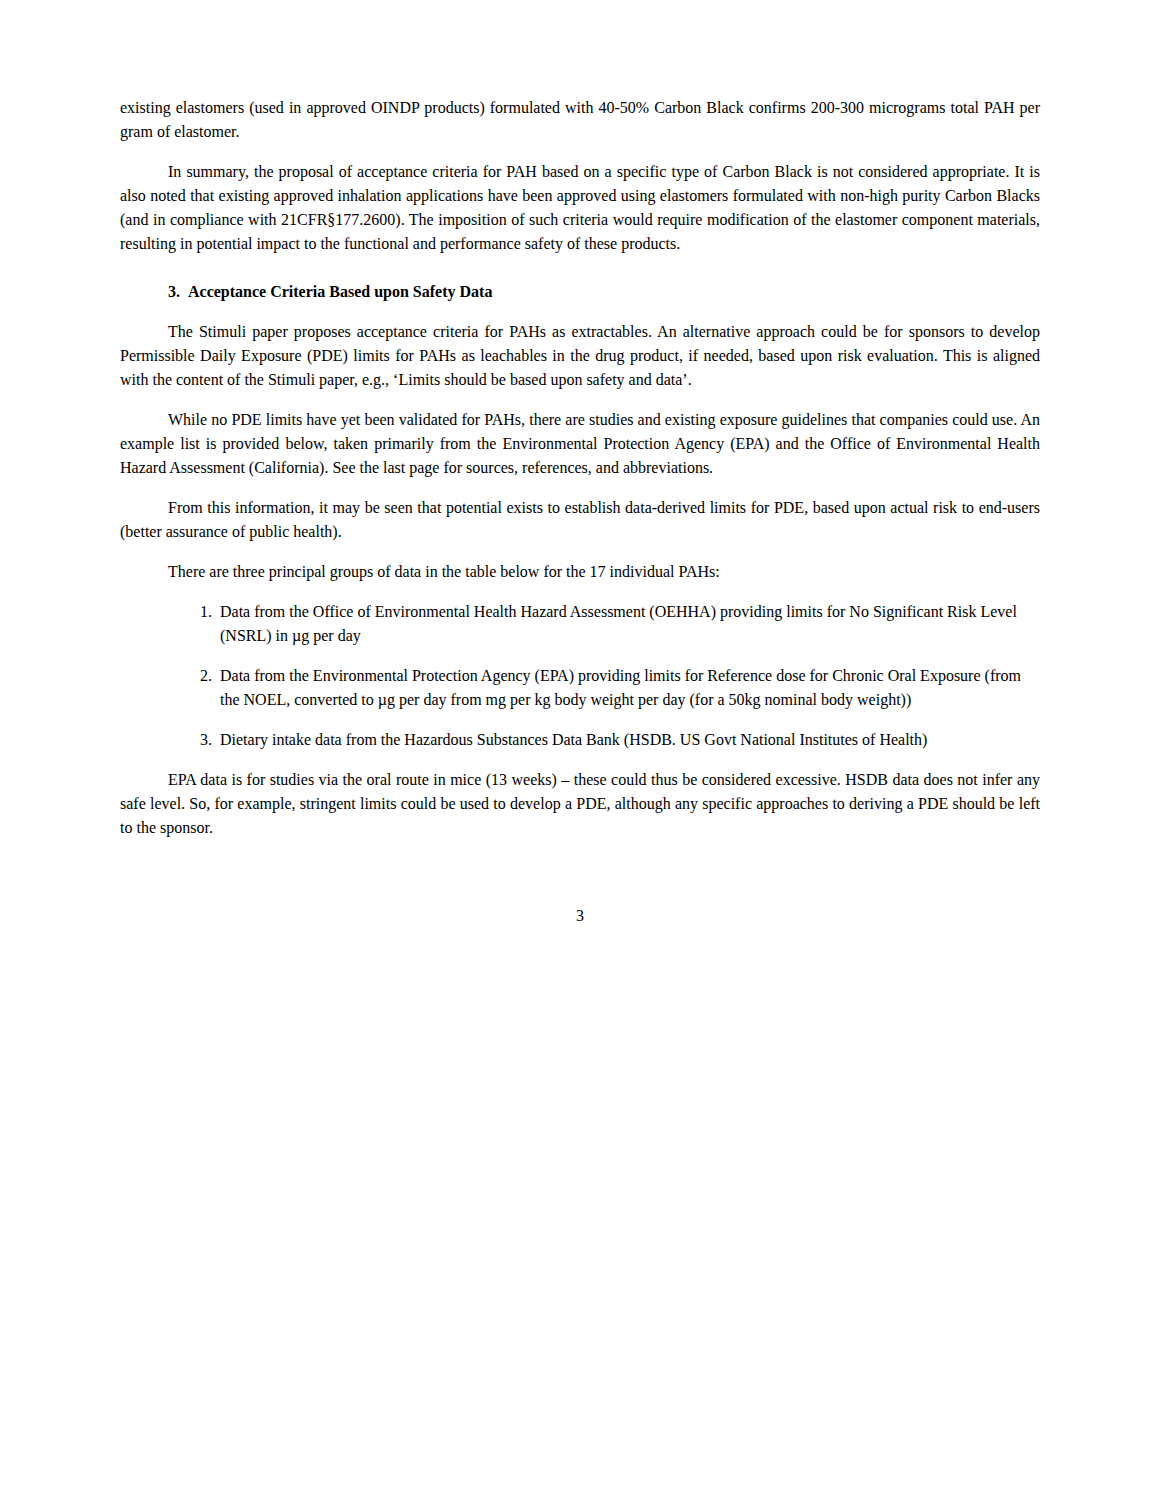existing elastomers (used in approved OINDP products) formulated with 40-50% Carbon Black confirms 200-300 micrograms total PAH per gram of elastomer.
In summary, the proposal of acceptance criteria for PAH based on a specific type of Carbon Black is not considered appropriate. It is also noted that existing approved inhalation applications have been approved using elastomers formulated with non-high purity Carbon Blacks (and in compliance with 21CFR§177.2600). The imposition of such criteria would require modification of the elastomer component materials, resulting in potential impact to the functional and performance safety of these products.
3. Acceptance Criteria Based upon Safety Data
The Stimuli paper proposes acceptance criteria for PAHs as extractables. An alternative approach could be for sponsors to develop Permissible Daily Exposure (PDE) limits for PAHs as leachables in the drug product, if needed, based upon risk evaluation. This is aligned with the content of the Stimuli paper, e.g., ‘Limits should be based upon safety and data’.
While no PDE limits have yet been validated for PAHs, there are studies and existing exposure guidelines that companies could use. An example list is provided below, taken primarily from the Environmental Protection Agency (EPA) and the Office of Environmental Health Hazard Assessment (California). See the last page for sources, references, and abbreviations.
From this information, it may be seen that potential exists to establish data-derived limits for PDE, based upon actual risk to end-users (better assurance of public health).
There are three principal groups of data in the table below for the 17 individual PAHs:
Data from the Office of Environmental Health Hazard Assessment (OEHHA) providing limits for No Significant Risk Level (NSRL) in µg per day
Data from the Environmental Protection Agency (EPA) providing limits for Reference dose for Chronic Oral Exposure (from the NOEL, converted to µg per day from mg per kg body weight per day (for a 50kg nominal body weight))
Dietary intake data from the Hazardous Substances Data Bank (HSDB. US Govt National Institutes of Health)
EPA data is for studies via the oral route in mice (13 weeks) – these could thus be considered excessive. HSDB data does not infer any safe level. So, for example, stringent limits could be used to develop a PDE, although any specific approaches to deriving a PDE should be left to the sponsor.
3